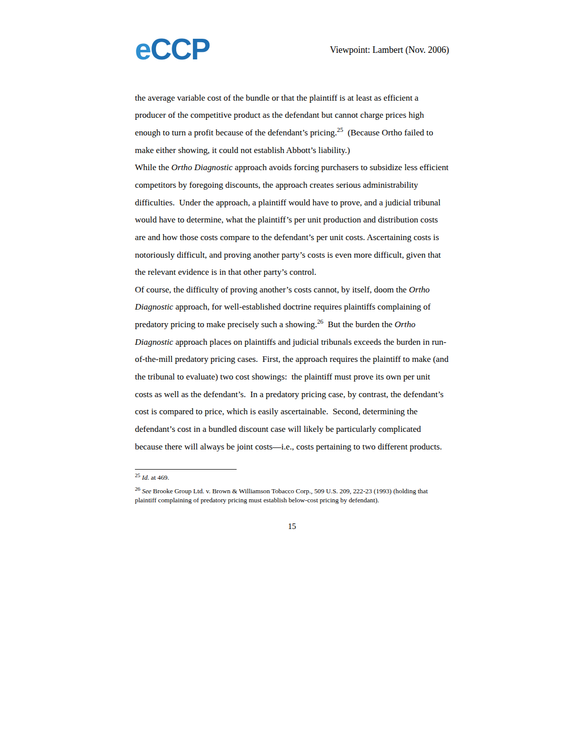e CCP
Viewpoint: Lambert (Nov. 2006)
the average variable cost of the bundle or that the plaintiff is at least as efficient a producer of the competitive product as the defendant but cannot charge prices high enough to turn a profit because of the defendant’s pricing.25 (Because Ortho failed to make either showing, it could not establish Abbott’s liability.)
While the Ortho Diagnostic approach avoids forcing purchasers to subsidize less efficient competitors by foregoing discounts, the approach creates serious administrability difficulties. Under the approach, a plaintiff would have to prove, and a judicial tribunal would have to determine, what the plaintiff’s per unit production and distribution costs are and how those costs compare to the defendant’s per unit costs. Ascertaining costs is notoriously difficult, and proving another party’s costs is even more difficult, given that the relevant evidence is in that other party’s control.
Of course, the difficulty of proving another’s costs cannot, by itself, doom the Ortho Diagnostic approach, for well-established doctrine requires plaintiffs complaining of predatory pricing to make precisely such a showing.26 But the burden the Ortho Diagnostic approach places on plaintiffs and judicial tribunals exceeds the burden in run-of-the-mill predatory pricing cases. First, the approach requires the plaintiff to make (and the tribunal to evaluate) two cost showings: the plaintiff must prove its own per unit costs as well as the defendant’s. In a predatory pricing case, by contrast, the defendant’s cost is compared to price, which is easily ascertainable. Second, determining the defendant’s cost in a bundled discount case will likely be particularly complicated because there will always be joint costs—i.e., costs pertaining to two different products.
25 Id. at 469.
26 See Brooke Group Ltd. v. Brown & Williamson Tobacco Corp., 509 U.S. 209, 222-23 (1993) (holding that plaintiff complaining of predatory pricing must establish below-cost pricing by defendant).
15